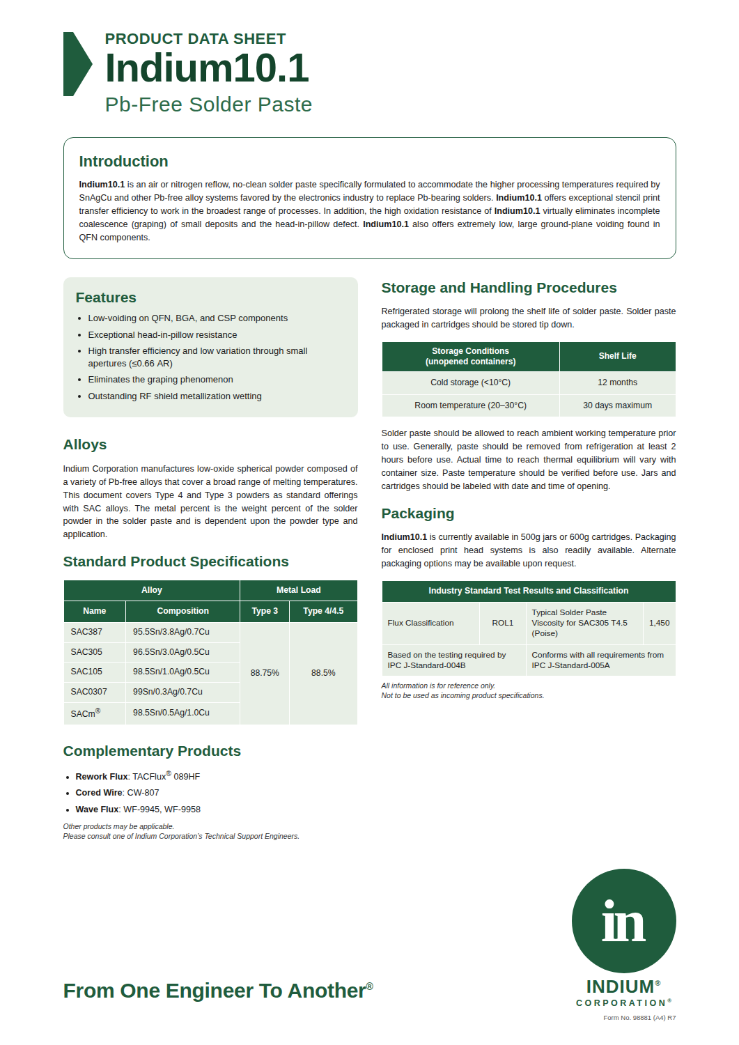PRODUCT DATA SHEET
Indium10.1
Pb-Free Solder Paste
Introduction
Indium10.1 is an air or nitrogen reflow, no-clean solder paste specifically formulated to accommodate the higher processing temperatures required by SnAgCu and other Pb-free alloy systems favored by the electronics industry to replace Pb-bearing solders. Indium10.1 offers exceptional stencil print transfer efficiency to work in the broadest range of processes. In addition, the high oxidation resistance of Indium10.1 virtually eliminates incomplete coalescence (graping) of small deposits and the head-in-pillow defect. Indium10.1 also offers extremely low, large ground-plane voiding found in QFN components.
Features
Low-voiding on QFN, BGA, and CSP components
Exceptional head-in-pillow resistance
High transfer efficiency and low variation through small apertures (≤0.66 AR)
Eliminates the graping phenomenon
Outstanding RF shield metallization wetting
Alloys
Indium Corporation manufactures low-oxide spherical powder composed of a variety of Pb-free alloys that cover a broad range of melting temperatures. This document covers Type 4 and Type 3 powders as standard offerings with SAC alloys. The metal percent is the weight percent of the solder powder in the solder paste and is dependent upon the powder type and application.
Standard Product Specifications
| Alloy | Metal Load |
| --- | --- |
| Name | Composition | Type 3 | Type 4/4.5 |
| SAC387 | 95.5Sn/3.8Ag/0.7Cu | 88.75% | 88.5% |
| SAC305 | 96.5Sn/3.0Ag/0.5Cu |
| SAC105 | 98.5Sn/1.0Ag/0.5Cu |
| SAC0307 | 99Sn/0.3Ag/0.7Cu |
| SACm ® | 98.5Sn/0.5Ag/1.0Cu |
Complementary Products
Rework Flux: TACFlux® 089HF
Cored Wire: CW-807
Wave Flux: WF-9945, WF-9958
Other products may be applicable.
Please consult one of Indium Corporation’s Technical Support Engineers.
Storage and Handling Procedures
Refrigerated storage will prolong the shelf life of solder paste. Solder paste packaged in cartridges should be stored tip down.
| Storage Conditions (unopened containers) | Shelf Life |
| --- | --- |
| Cold storage (<10°C) | 12 months |
| Room temperature (20–30°C) | 30 days maximum |
Solder paste should be allowed to reach ambient working temperature prior to use. Generally, paste should be removed from refrigeration at least 2 hours before use. Actual time to reach thermal equilibrium will vary with container size. Paste temperature should be verified before use. Jars and cartridges should be labeled with date and time of opening.
Packaging
Indium10.1 is currently available in 500g jars or 600g cartridges. Packaging for enclosed print head systems is also readily available. Alternate packaging options may be available upon request.
| Industry Standard Test Results and Classification |
| --- |
| Flux Classification | ROL1 | Typical Solder Paste Viscosity for SAC305 T4.5 (Poise) | 1,450 |
| Based on the testing required by IPC J-Standard-004B | Conforms with all requirements from IPC J-Standard-005A |
All information is for reference only.
Not to be used as incoming product specifications.
From One Engineer To Another®
in
INDIUM®
CORPORATION®
Form No. 98881 (A4) R7